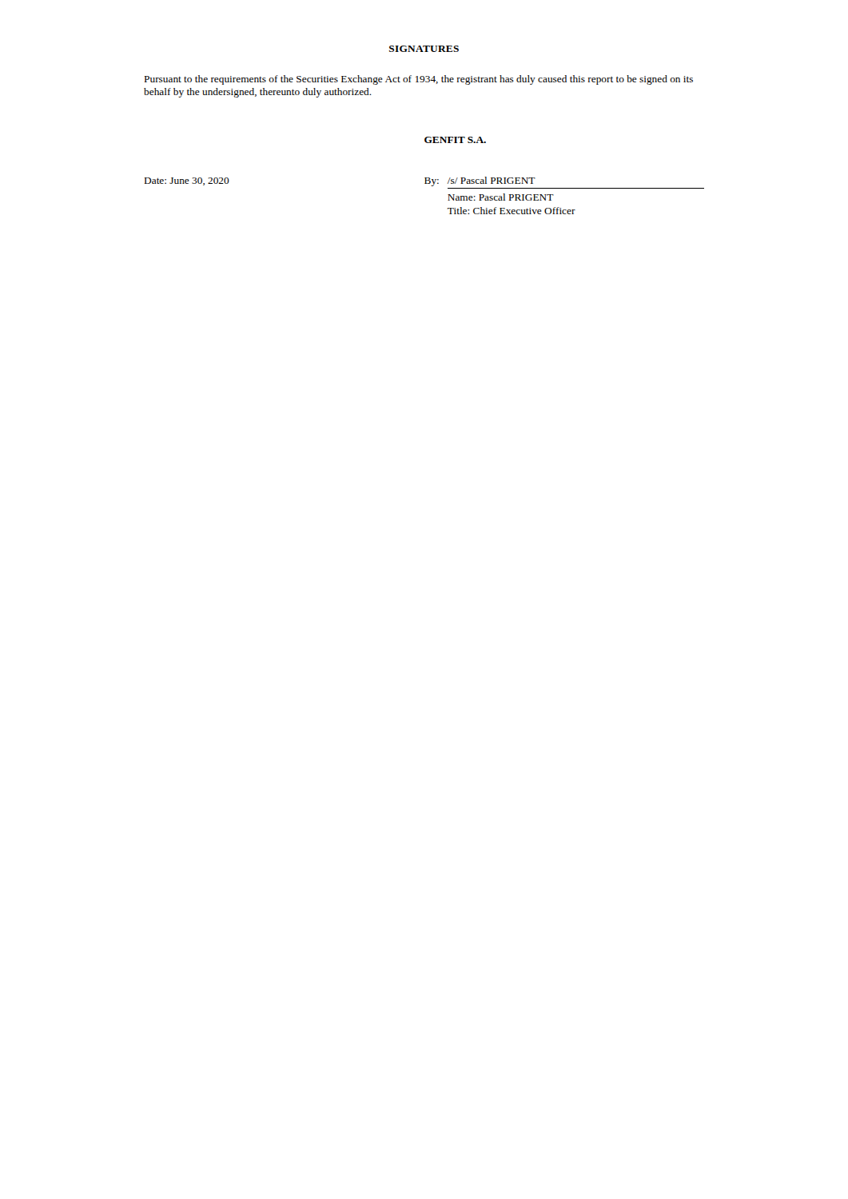SIGNATURES
Pursuant to the requirements of the Securities Exchange Act of 1934, the registrant has duly caused this report to be signed on its behalf by the undersigned, thereunto duly authorized.
| | GENFIT S.A. |
| Date: June 30, 2020 | / By: / /s/ Pascal PRIGENT / Name: Pascal PRIGENT Title: Chief Executive Officer |